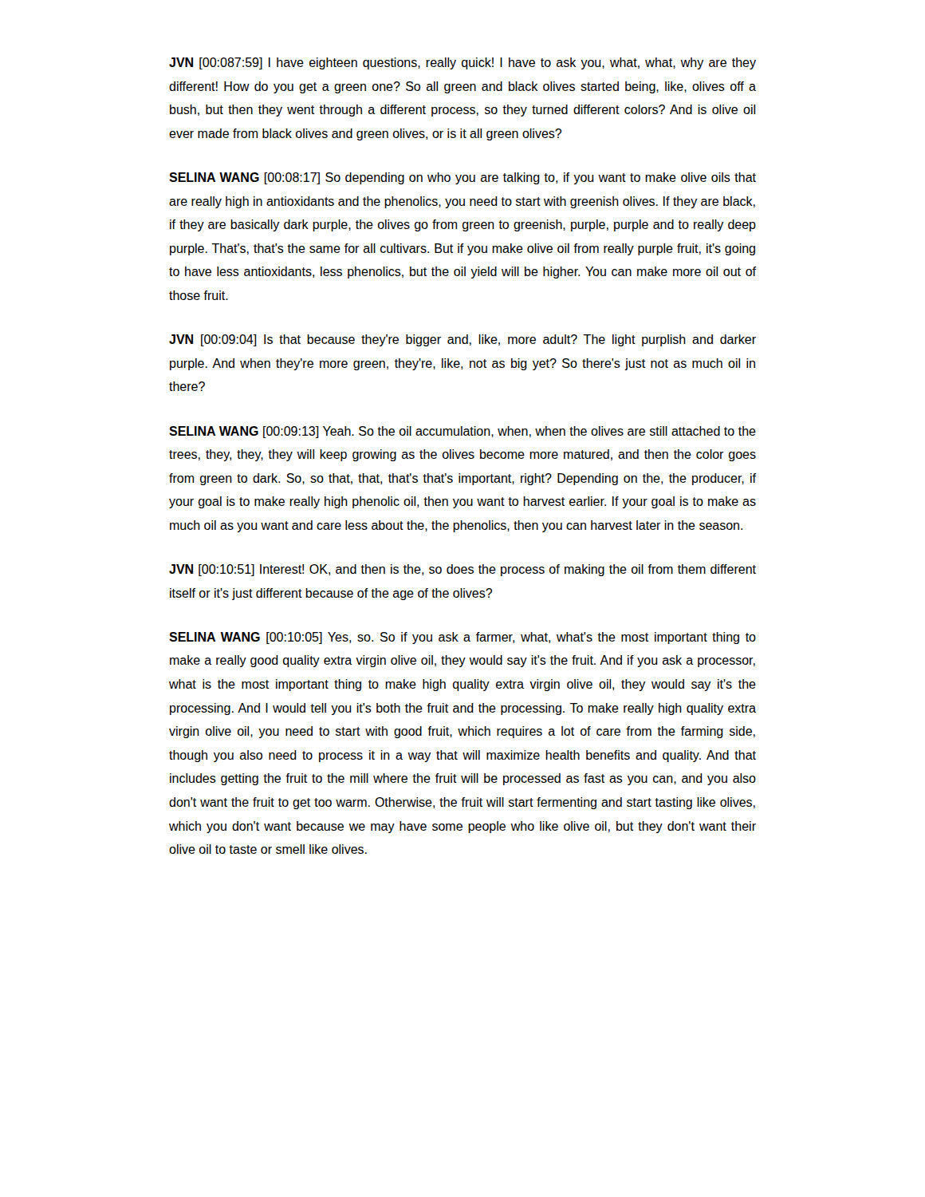JVN [00:087:59] I have eighteen questions, really quick! I have to ask you, what, what, why are they different! How do you get a green one? So all green and black olives started being, like, olives off a bush, but then they went through a different process, so they turned different colors? And is olive oil ever made from black olives and green olives, or is it all green olives?
SELINA WANG [00:08:17] So depending on who you are talking to, if you want to make olive oils that are really high in antioxidants and the phenolics, you need to start with greenish olives. If they are black, if they are basically dark purple, the olives go from green to greenish, purple, purple and to really deep purple. That's, that's the same for all cultivars. But if you make olive oil from really purple fruit, it's going to have less antioxidants, less phenolics, but the oil yield will be higher. You can make more oil out of those fruit.
JVN [00:09:04] Is that because they're bigger and, like, more adult? The light purplish and darker purple. And when they're more green, they're, like, not as big yet? So there's just not as much oil in there?
SELINA WANG [00:09:13] Yeah. So the oil accumulation, when, when the olives are still attached to the trees, they, they, they will keep growing as the olives become more matured, and then the color goes from green to dark. So, so that, that, that's that's important, right? Depending on the, the producer, if your goal is to make really high phenolic oil, then you want to harvest earlier. If your goal is to make as much oil as you want and care less about the, the phenolics, then you can harvest later in the season.
JVN [00:10:51] Interest! OK, and then is the, so does the process of making the oil from them different itself or it's just different because of the age of the olives?
SELINA WANG [00:10:05] Yes, so. So if you ask a farmer, what, what's the most important thing to make a really good quality extra virgin olive oil, they would say it's the fruit. And if you ask a processor, what is the most important thing to make high quality extra virgin olive oil, they would say it's the processing. And I would tell you it's both the fruit and the processing. To make really high quality extra virgin olive oil, you need to start with good fruit, which requires a lot of care from the farming side, though you also need to process it in a way that will maximize health benefits and quality. And that includes getting the fruit to the mill where the fruit will be processed as fast as you can, and you also don't want the fruit to get too warm. Otherwise, the fruit will start fermenting and start tasting like olives, which you don't want because we may have some people who like olive oil, but they don't want their olive oil to taste or smell like olives.